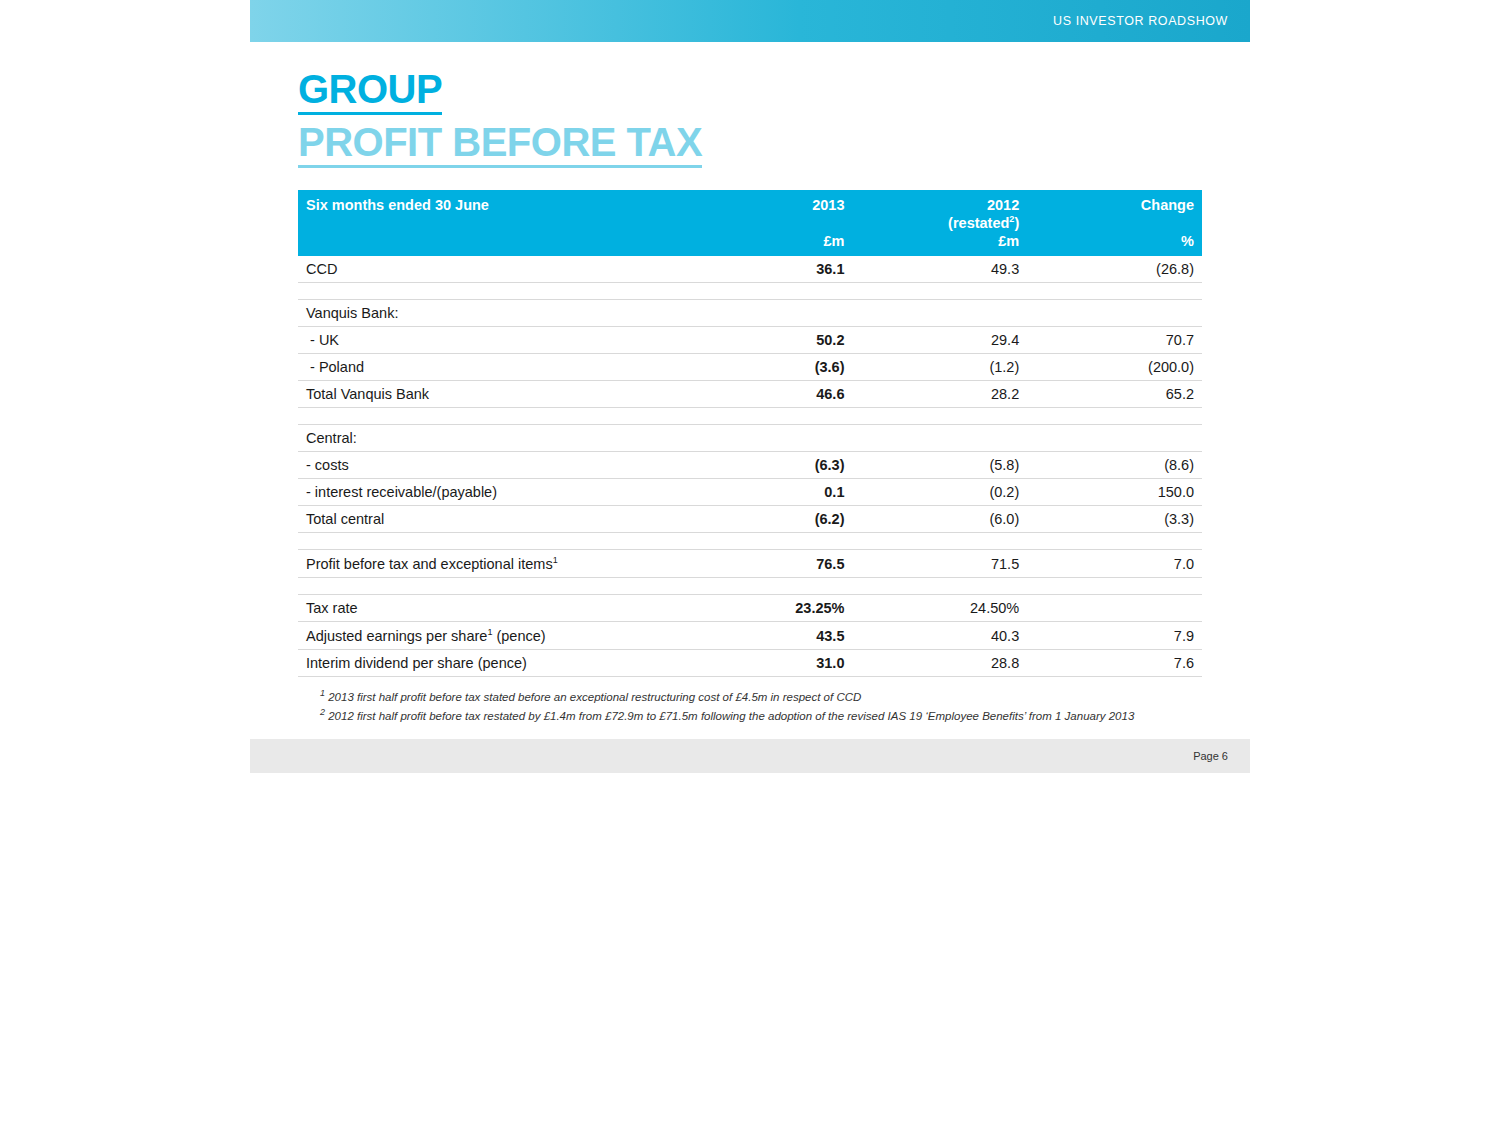US INVESTOR ROADSHOW
GROUP
PROFIT BEFORE TAX
| Six months ended 30 June | 2013 £m | 2012 (restated 2 ) £m | Change % |
| --- | --- | --- | --- |
| CCD | 36.1 | 49.3 | (26.8) |
| Vanquis Bank: | | | |
| - UK | 50.2 | 29.4 | 70.7 |
| - Poland | (3.6) | (1.2) | (200.0) |
| Total Vanquis Bank | 46.6 | 28.2 | 65.2 |
| Central: | | | |
| - costs | (6.3) | (5.8) | (8.6) |
| - interest receivable/(payable) | 0.1 | (0.2) | 150.0 |
| Total central | (6.2) | (6.0) | (3.3) |
| Profit before tax and exceptional items 1 | 76.5 | 71.5 | 7.0 |
| Tax rate | 23.25% | 24.50% | |
| Adjusted earnings per share 1 (pence) | 43.5 | 40.3 | 7.9 |
| Interim dividend per share (pence) | 31.0 | 28.8 | 7.6 |
1 2013 first half profit before tax stated before an exceptional restructuring cost of £4.5m in respect of CCD
2 2012 first half profit before tax restated by £1.4m from £72.9m to £71.5m following the adoption of the revised IAS 19 ‘Employee Benefits’ from 1 January 2013
Page 6